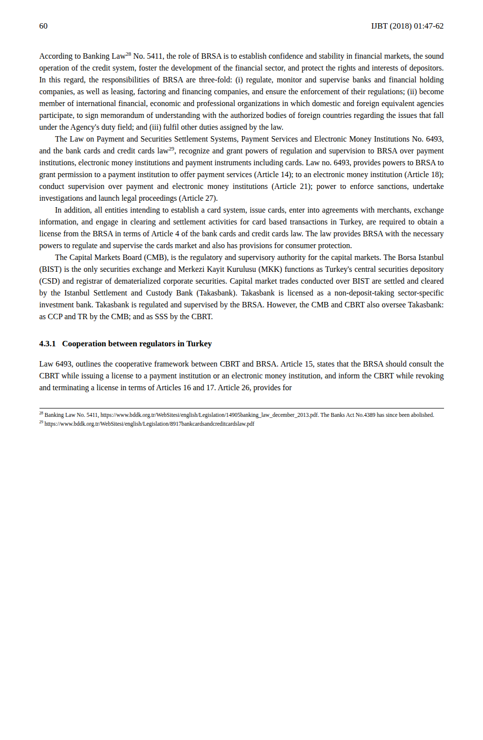60 IJBT (2018) 01:47-62
According to Banking Law28 No. 5411, the role of BRSA is to establish confidence and stability in financial markets, the sound operation of the credit system, foster the development of the financial sector, and protect the rights and interests of depositors. In this regard, the responsibilities of BRSA are three-fold: (i) regulate, monitor and supervise banks and financial holding companies, as well as leasing, factoring and financing companies, and ensure the enforcement of their regulations; (ii) become member of international financial, economic and professional organizations in which domestic and foreign equivalent agencies participate, to sign memorandum of understanding with the authorized bodies of foreign countries regarding the issues that fall under the Agency's duty field; and (iii) fulfil other duties assigned by the law.
The Law on Payment and Securities Settlement Systems, Payment Services and Electronic Money Institutions No. 6493, and the bank cards and credit cards law29, recognize and grant powers of regulation and supervision to BRSA over payment institutions, electronic money institutions and payment instruments including cards. Law no. 6493, provides powers to BRSA to grant permission to a payment institution to offer payment services (Article 14); to an electronic money institution (Article 18); conduct supervision over payment and electronic money institutions (Article 21); power to enforce sanctions, undertake investigations and launch legal proceedings (Article 27).
In addition, all entities intending to establish a card system, issue cards, enter into agreements with merchants, exchange information, and engage in clearing and settlement activities for card based transactions in Turkey, are required to obtain a license from the BRSA in terms of Article 4 of the bank cards and credit cards law. The law provides BRSA with the necessary powers to regulate and supervise the cards market and also has provisions for consumer protection.
The Capital Markets Board (CMB), is the regulatory and supervisory authority for the capital markets. The Borsa Istanbul (BIST) is the only securities exchange and Merkezi Kayit Kurulusu (MKK) functions as Turkey's central securities depository (CSD) and registrar of dematerialized corporate securities. Capital market trades conducted over BIST are settled and cleared by the Istanbul Settlement and Custody Bank (Takasbank). Takasbank is licensed as a non-deposit-taking sector-specific investment bank. Takasbank is regulated and supervised by the BRSA. However, the CMB and CBRT also oversee Takasbank: as CCP and TR by the CMB; and as SSS by the CBRT.
4.3.1 Cooperation between regulators in Turkey
Law 6493, outlines the cooperative framework between CBRT and BRSA. Article 15, states that the BRSA should consult the CBRT while issuing a license to a payment institution or an electronic money institution, and inform the CBRT while revoking and terminating a license in terms of Articles 16 and 17. Article 26, provides for
28Banking Law No. 5411, https://www.bddk.org.tr/WebSitesi/english/Legislation/14905banking_law_december_2013.pdf. The Banks Act No.4389 has since been abolished.
29https://www.bddk.org.tr/WebSitesi/english/Legislation/8917bankcardsandcreditcardslaw.pdf